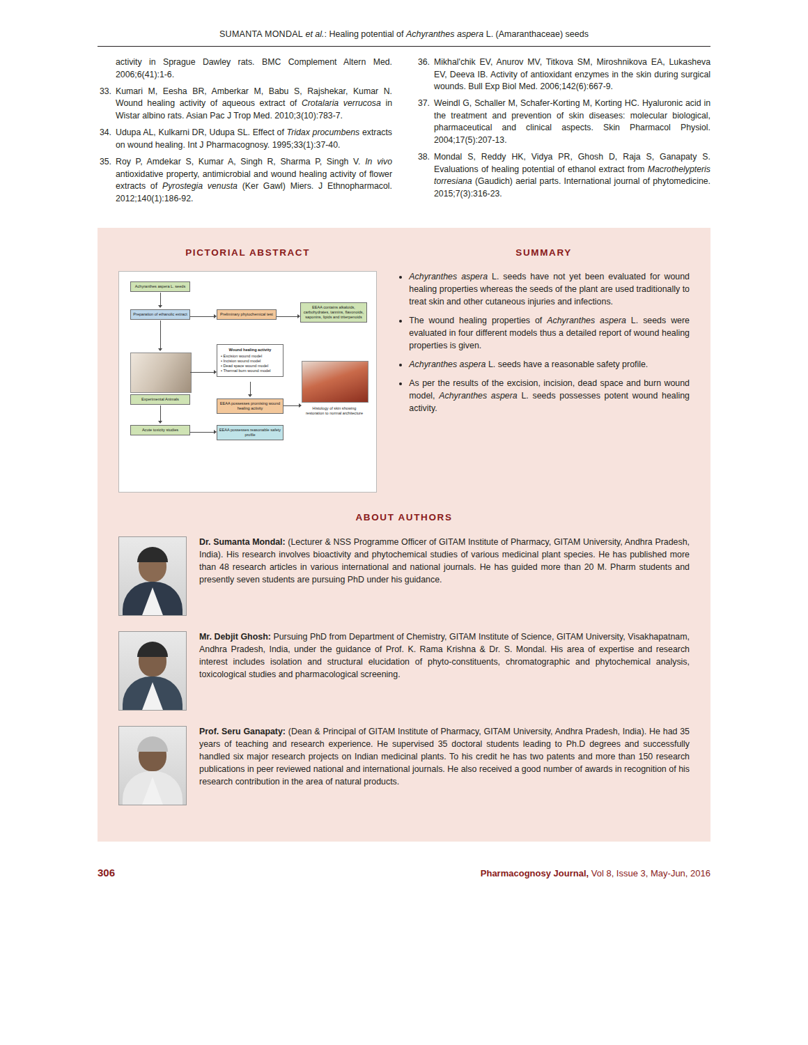SUMANTA MONDAL et al.: Healing potential of Achyranthes aspera L. (Amaranthaceae) seeds
activity in Sprague Dawley rats. BMC Complement Altern Med. 2006;6(41):1-6.
33. Kumari M, Eesha BR, Amberkar M, Babu S, Rajshekar, Kumar N. Wound healing activity of aqueous extract of Crotalaria verrucosa in Wistar albino rats. Asian Pac J Trop Med. 2010;3(10):783-7.
34. Udupa AL, Kulkarni DR, Udupa SL. Effect of Tridax procumbens extracts on wound healing. Int J Pharmacognosy. 1995;33(1):37-40.
35. Roy P, Amdekar S, Kumar A, Singh R, Sharma P, Singh V. In vivo antioxidative property, antimicrobial and wound healing activity of flower extracts of Pyrostegia venusta (Ker Gawl) Miers. J Ethnopharmacol. 2012;140(1):186-92.
36. Mikhal'chik EV, Anurov MV, Titkova SM, Miroshnikova EA, Lukasheva EV, Deeva IB. Activity of antioxidant enzymes in the skin during surgical wounds. Bull Exp Biol Med. 2006;142(6):667-9.
37. Weindl G, Schaller M, Schafer-Korting M, Korting HC. Hyaluronic acid in the treatment and prevention of skin diseases: molecular biological, pharmaceutical and clinical aspects. Skin Pharmacol Physiol. 2004;17(5):207-13.
38. Mondal S, Reddy HK, Vidya PR, Ghosh D, Raja S, Ganapaty S. Evaluations of healing potential of ethanol extract from Macrothelypteris torresiana (Gaudich) aerial parts. International journal of phytomedicine. 2015;7(3):316-23.
PICTORIAL ABSTRACT
Achyranthes aspera L. seeds
Preparation of ethanolic extract
Preliminary phytochemical test
EEAA contains alkaloids, carbohydrates, tannins, flavonoids, saponins, lipids and triterpenoids
Experimental Animals
Wound healing activity
• Excision wound model
• Incision wound model
• Dead space wound model
• Thermal burn wound model
EEAA possesses promising wound healing activity
Histology of skin showing restoration to normal architecture
Acute toxicity studies
EEAA possesses reasonable safety profile
SUMMARY
Achyranthes aspera L. seeds have not yet been evaluated for wound healing properties whereas the seeds of the plant are used traditionally to treat skin and other cutaneous injuries and infections.
The wound healing properties of Achyranthes aspera L. seeds were evaluated in four different models thus a detailed report of wound healing properties is given.
Achyranthes aspera L. seeds have a reasonable safety profile.
As per the results of the excision, incision, dead space and burn wound model, Achyranthes aspera L. seeds possesses potent wound healing activity.
ABOUT AUTHORS
Dr. Sumanta Mondal: (Lecturer & NSS Programme Officer of GITAM Institute of Pharmacy, GITAM University, Andhra Pradesh, India). His research involves bioactivity and phytochemical studies of various medicinal plant species. He has published more than 48 research articles in various international and national journals. He has guided more than 20 M. Pharm students and presently seven students are pursuing PhD under his guidance.
Mr. Debjit Ghosh: Pursuing PhD from Department of Chemistry, GITAM Institute of Science, GITAM University, Visakhapatnam, Andhra Pradesh, India, under the guidance of Prof. K. Rama Krishna & Dr. S. Mondal. His area of expertise and research interest includes isolation and structural elucidation of phyto-constituents, chromatographic and phytochemical analysis, toxicological studies and pharmacological screening.
Prof. Seru Ganapaty: (Dean & Principal of GITAM Institute of Pharmacy, GITAM University, Andhra Pradesh, India). He had 35 years of teaching and research experience. He supervised 35 doctoral students leading to Ph.D degrees and successfully handled six major research projects on Indian medicinal plants. To his credit he has two patents and more than 150 research publications in peer reviewed national and international journals. He also received a good number of awards in recognition of his research contribution in the area of natural products.
306
Pharmacognosy Journal, Vol 8, Issue 3, May-Jun, 2016